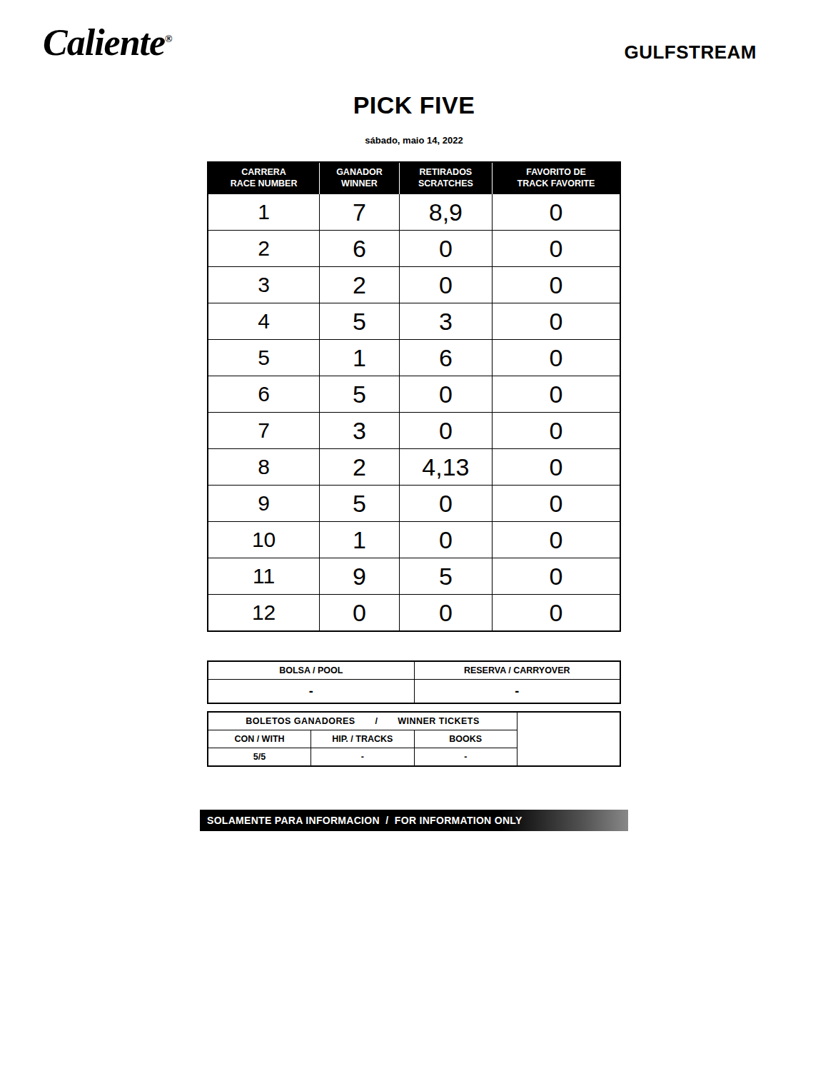Caliente® GULFSTREAM
PICK FIVE
sábado, maio 14, 2022
| CARRERA RACE NUMBER | GANADOR WINNER | RETIRADOS SCRATCHES | FAVORITO DE TRACK FAVORITE |
| --- | --- | --- | --- |
| 1 | 7 | 8,9 | 0 |
| 2 | 6 | 0 | 0 |
| 3 | 2 | 0 | 0 |
| 4 | 5 | 3 | 0 |
| 5 | 1 | 6 | 0 |
| 6 | 5 | 0 | 0 |
| 7 | 3 | 0 | 0 |
| 8 | 2 | 4,13 | 0 |
| 9 | 5 | 0 | 0 |
| 10 | 1 | 0 | 0 |
| 11 | 9 | 5 | 0 |
| 12 | 0 | 0 | 0 |
| BOLSA / POOL | RESERVA / CARRYOVER |
| --- | --- |
| - | - |
| BOLETOS GANADORES / WINNER TICKETS | |
| CON / WITH | HIP. / TRACKS | BOOKS |
| 5/5 | - | - |
SOLAMENTE PARA INFORMACION / FOR INFORMATION ONLY